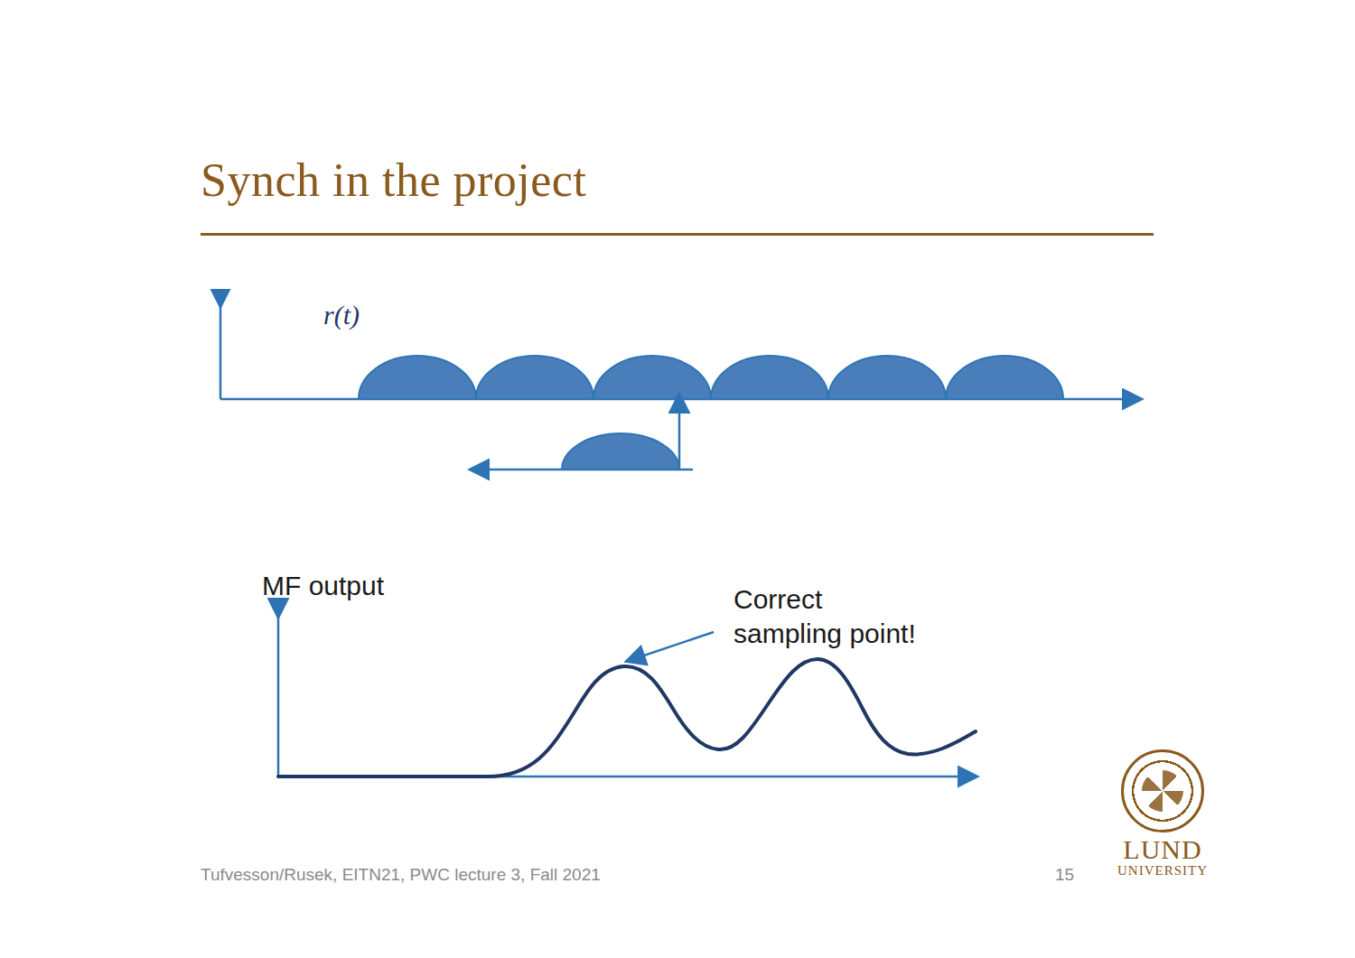Synch in the project
r(t)
MF output
Correct
sampling point!
Tufvesson/Rusek, EITN21, PWC lecture 3, Fall 2021
15
LUND
UNIVERSITY